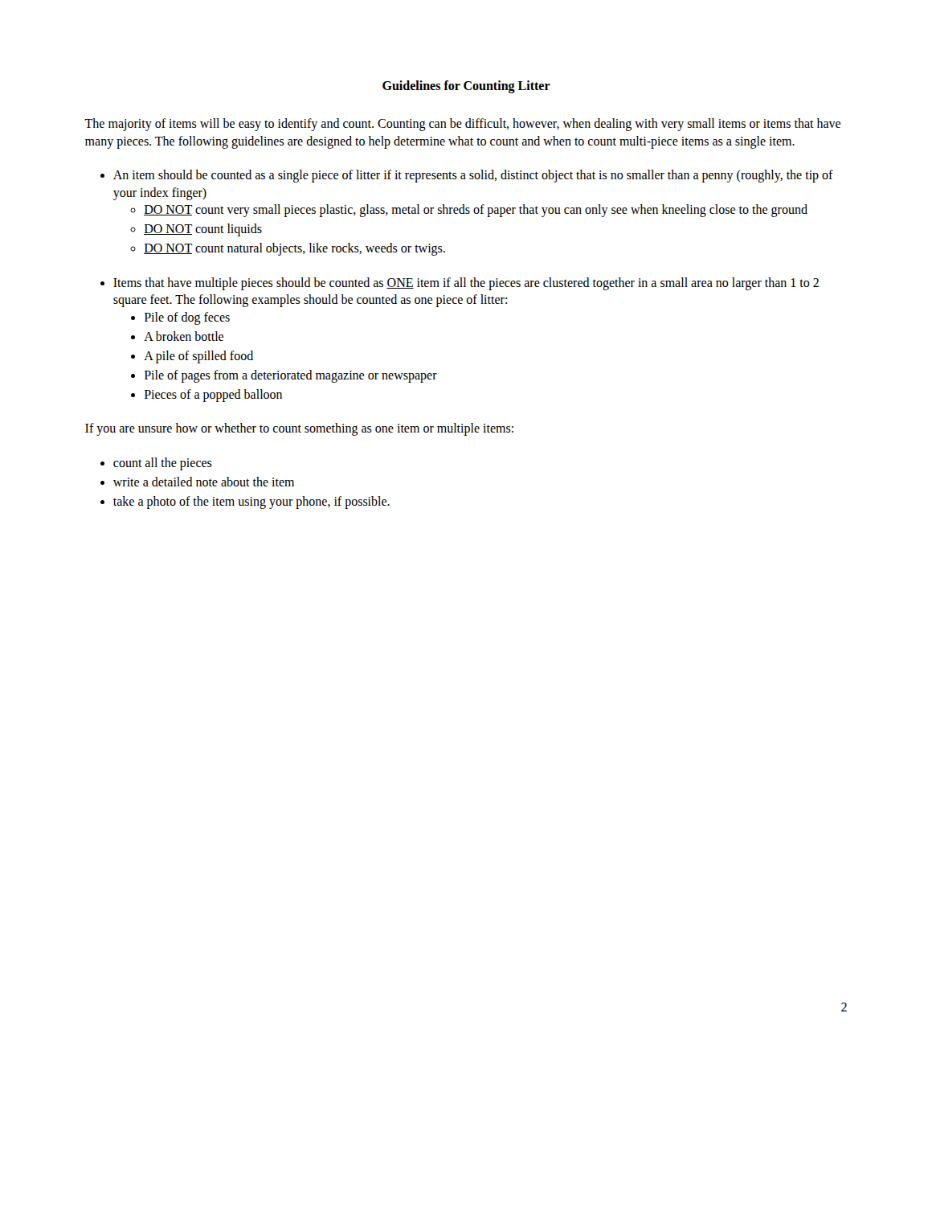Guidelines for Counting Litter
The majority of items will be easy to identify and count. Counting can be difficult, however, when dealing with very small items or items that have many pieces. The following guidelines are designed to help determine what to count and when to count multi-piece items as a single item.
An item should be counted as a single piece of litter if it represents a solid, distinct object that is no smaller than a penny (roughly, the tip of your index finger)
DO NOT count very small pieces plastic, glass, metal or shreds of paper that you can only see when kneeling close to the ground
DO NOT count liquids
DO NOT count natural objects, like rocks, weeds or twigs.
Items that have multiple pieces should be counted as ONE item if all the pieces are clustered together in a small area no larger than 1 to 2 square feet. The following examples should be counted as one piece of litter:
Pile of dog feces
A broken bottle
A pile of spilled food
Pile of pages from a deteriorated magazine or newspaper
Pieces of a popped balloon
If you are unsure how or whether to count something as one item or multiple items:
count all the pieces
write a detailed note about the item
take a photo of the item using your phone, if possible.
2